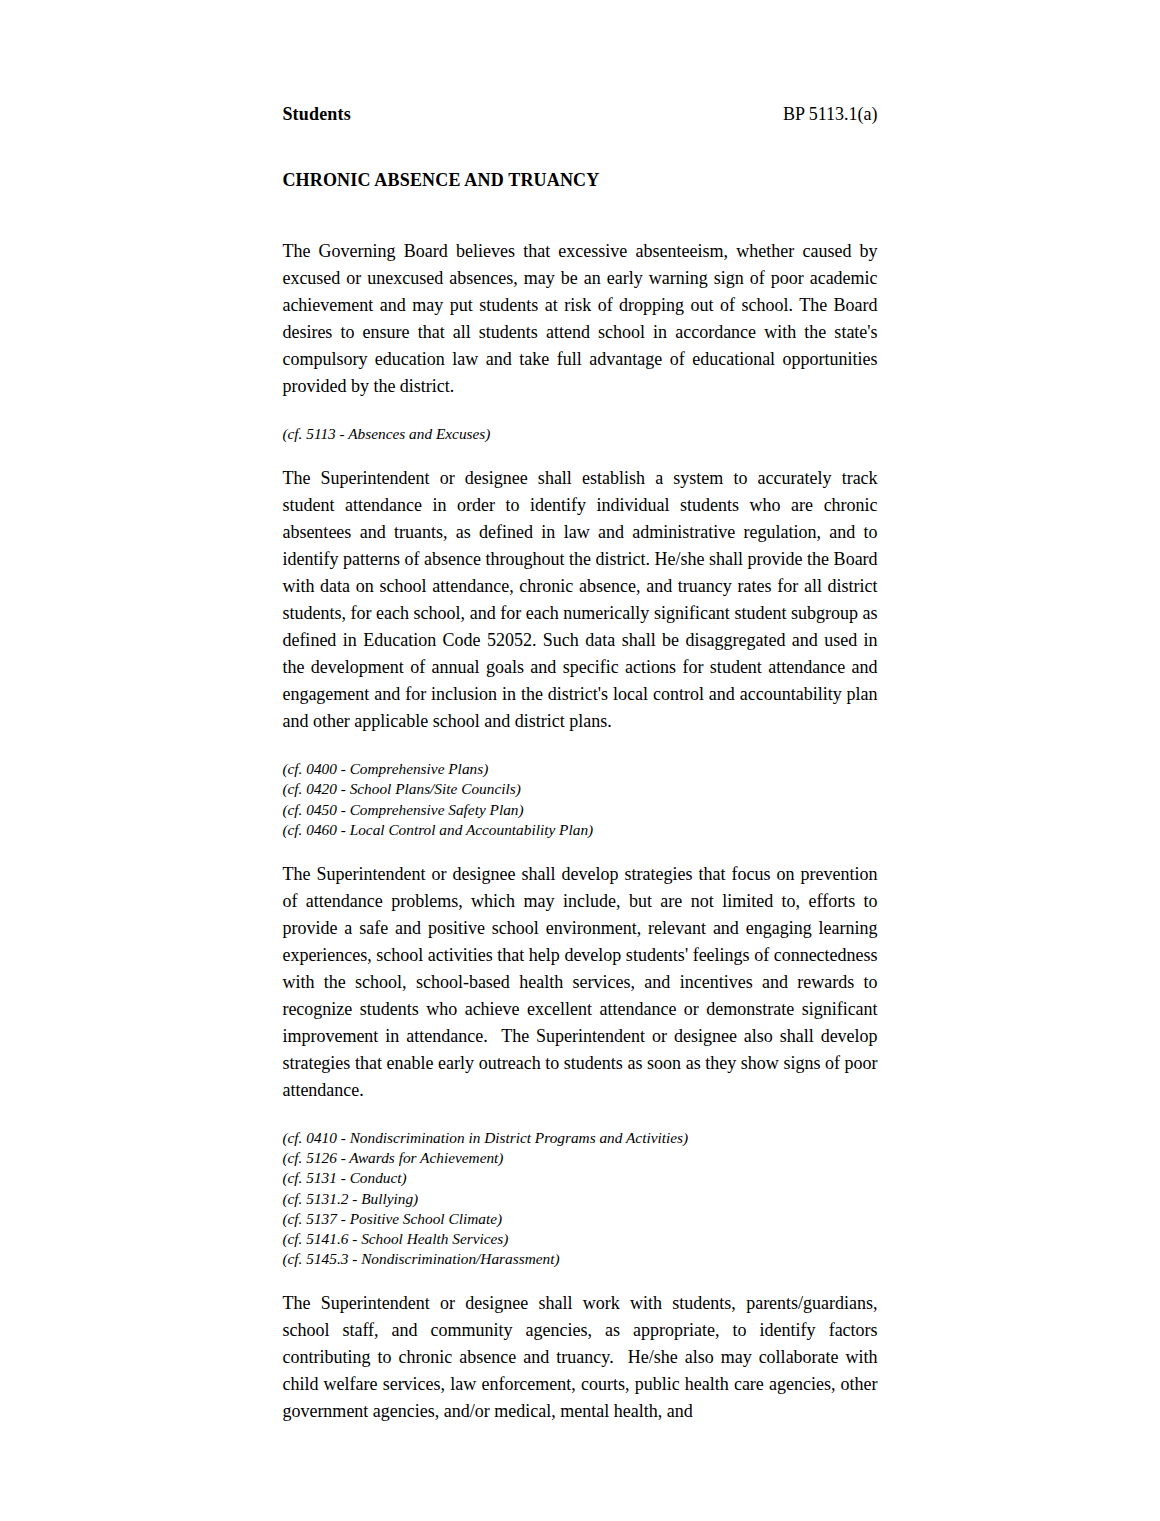Students
BP 5113.1(a)
CHRONIC ABSENCE AND TRUANCY
The Governing Board believes that excessive absenteeism, whether caused by excused or unexcused absences, may be an early warning sign of poor academic achievement and may put students at risk of dropping out of school. The Board desires to ensure that all students attend school in accordance with the state's compulsory education law and take full advantage of educational opportunities provided by the district.
(cf. 5113 - Absences and Excuses)
The Superintendent or designee shall establish a system to accurately track student attendance in order to identify individual students who are chronic absentees and truants, as defined in law and administrative regulation, and to identify patterns of absence throughout the district. He/she shall provide the Board with data on school attendance, chronic absence, and truancy rates for all district students, for each school, and for each numerically significant student subgroup as defined in Education Code 52052. Such data shall be disaggregated and used in the development of annual goals and specific actions for student attendance and engagement and for inclusion in the district's local control and accountability plan and other applicable school and district plans.
(cf. 0400 - Comprehensive Plans) (cf. 0420 - School Plans/Site Councils) (cf. 0450 - Comprehensive Safety Plan) (cf. 0460 - Local Control and Accountability Plan)
The Superintendent or designee shall develop strategies that focus on prevention of attendance problems, which may include, but are not limited to, efforts to provide a safe and positive school environment, relevant and engaging learning experiences, school activities that help develop students' feelings of connectedness with the school, school-based health services, and incentives and rewards to recognize students who achieve excellent attendance or demonstrate significant improvement in attendance. The Superintendent or designee also shall develop strategies that enable early outreach to students as soon as they show signs of poor attendance.
(cf. 0410 - Nondiscrimination in District Programs and Activities) (cf. 5126 - Awards for Achievement) (cf. 5131 - Conduct) (cf. 5131.2 - Bullying) (cf. 5137 - Positive School Climate) (cf. 5141.6 - School Health Services) (cf. 5145.3 - Nondiscrimination/Harassment)
The Superintendent or designee shall work with students, parents/guardians, school staff, and community agencies, as appropriate, to identify factors contributing to chronic absence and truancy. He/she also may collaborate with child welfare services, law enforcement, courts, public health care agencies, other government agencies, and/or medical, mental health, and